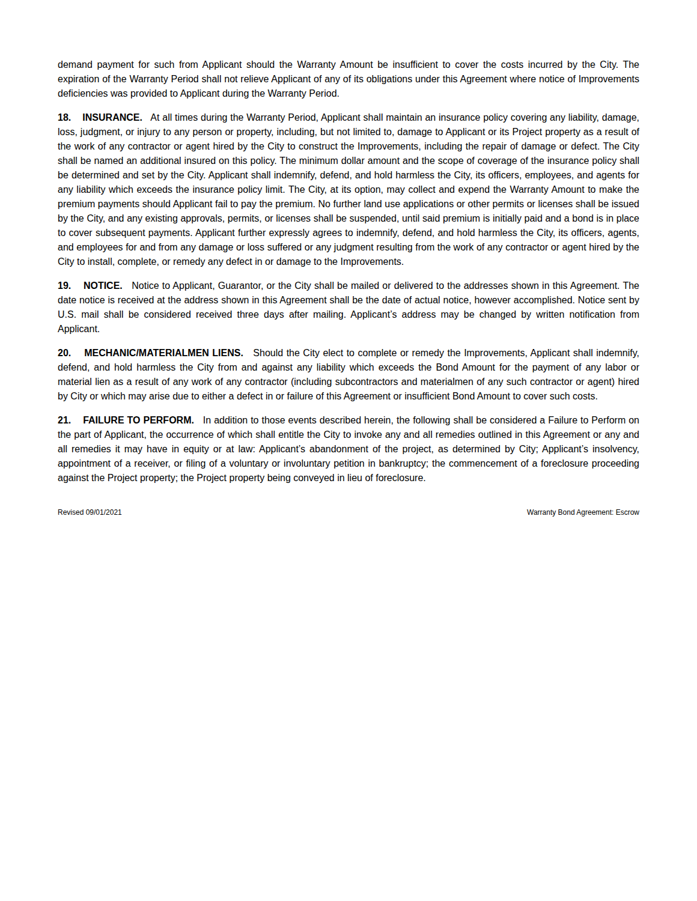demand payment for such from Applicant should the Warranty Amount be insufficient to cover the costs incurred by the City. The expiration of the Warranty Period shall not relieve Applicant of any of its obligations under this Agreement where notice of Improvements deficiencies was provided to Applicant during the Warranty Period.
18. INSURANCE. At all times during the Warranty Period, Applicant shall maintain an insurance policy covering any liability, damage, loss, judgment, or injury to any person or property, including, but not limited to, damage to Applicant or its Project property as a result of the work of any contractor or agent hired by the City to construct the Improvements, including the repair of damage or defect. The City shall be named an additional insured on this policy. The minimum dollar amount and the scope of coverage of the insurance policy shall be determined and set by the City. Applicant shall indemnify, defend, and hold harmless the City, its officers, employees, and agents for any liability which exceeds the insurance policy limit. The City, at its option, may collect and expend the Warranty Amount to make the premium payments should Applicant fail to pay the premium. No further land use applications or other permits or licenses shall be issued by the City, and any existing approvals, permits, or licenses shall be suspended, until said premium is initially paid and a bond is in place to cover subsequent payments. Applicant further expressly agrees to indemnify, defend, and hold harmless the City, its officers, agents, and employees for and from any damage or loss suffered or any judgment resulting from the work of any contractor or agent hired by the City to install, complete, or remedy any defect in or damage to the Improvements.
19. NOTICE. Notice to Applicant, Guarantor, or the City shall be mailed or delivered to the addresses shown in this Agreement. The date notice is received at the address shown in this Agreement shall be the date of actual notice, however accomplished. Notice sent by U.S. mail shall be considered received three days after mailing. Applicant’s address may be changed by written notification from Applicant.
20. MECHANIC/MATERIALMEN LIENS. Should the City elect to complete or remedy the Improvements, Applicant shall indemnify, defend, and hold harmless the City from and against any liability which exceeds the Bond Amount for the payment of any labor or material lien as a result of any work of any contractor (including subcontractors and materialmen of any such contractor or agent) hired by City or which may arise due to either a defect in or failure of this Agreement or insufficient Bond Amount to cover such costs.
21. FAILURE TO PERFORM. In addition to those events described herein, the following shall be considered a Failure to Perform on the part of Applicant, the occurrence of which shall entitle the City to invoke any and all remedies outlined in this Agreement or any and all remedies it may have in equity or at law: Applicant’s abandonment of the project, as determined by City; Applicant’s insolvency, appointment of a receiver, or filing of a voluntary or involuntary petition in bankruptcy; the commencement of a foreclosure proceeding against the Project property; the Project property being conveyed in lieu of foreclosure.
Revised 09/01/2021 Warranty Bond Agreement: Escrow